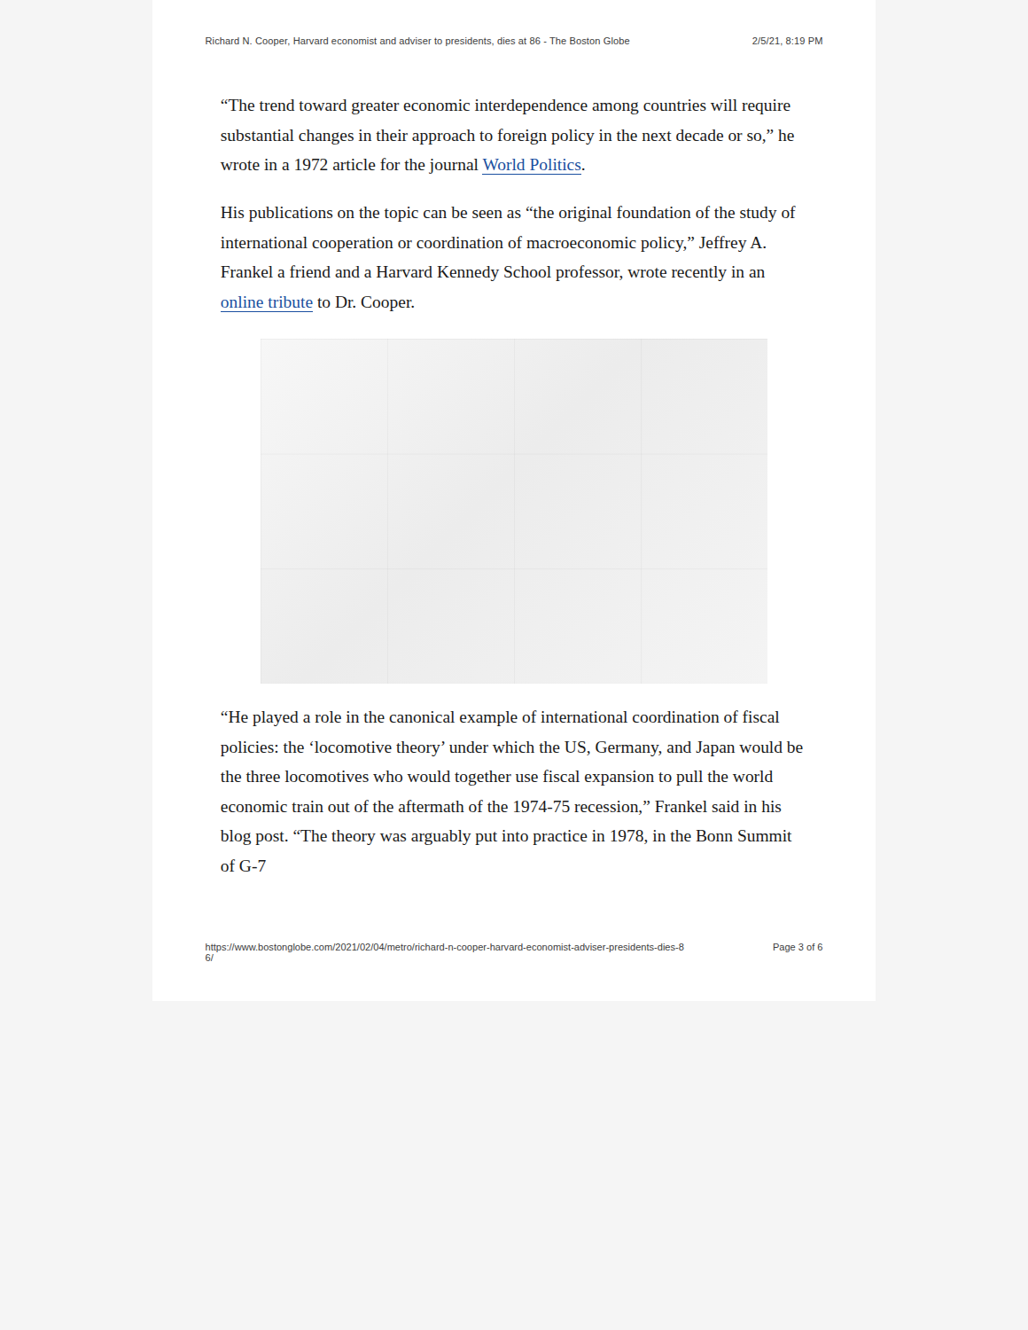Richard N. Cooper, Harvard economist and adviser to presidents, dies at 86 - The Boston Globe
2/5/21, 8:19 PM
“The trend toward greater economic interdependence among countries will require substantial changes in their approach to foreign policy in the next decade or so,” he wrote in a 1972 article for the journal World Politics.
His publications on the topic can be seen as “the original foundation of the study of international cooperation or coordination of macroeconomic policy,” Jeffrey A. Frankel a friend and a Harvard Kennedy School professor, wrote recently in an online tribute to Dr. Cooper.
“He played a role in the canonical example of international coordination of fiscal policies: the ‘locomotive theory’ under which the US, Germany, and Japan would be the three locomotives who would together use fiscal expansion to pull the world economic train out of the aftermath of the 1974-75 recession,” Frankel said in his blog post. “The theory was arguably put into practice in 1978, in the Bonn Summit of G-7
https://www.bostonglobe.com/2021/02/04/metro/richard-n-cooper-harvard-economist-adviser-presidents-dies-86/
Page 3 of 6